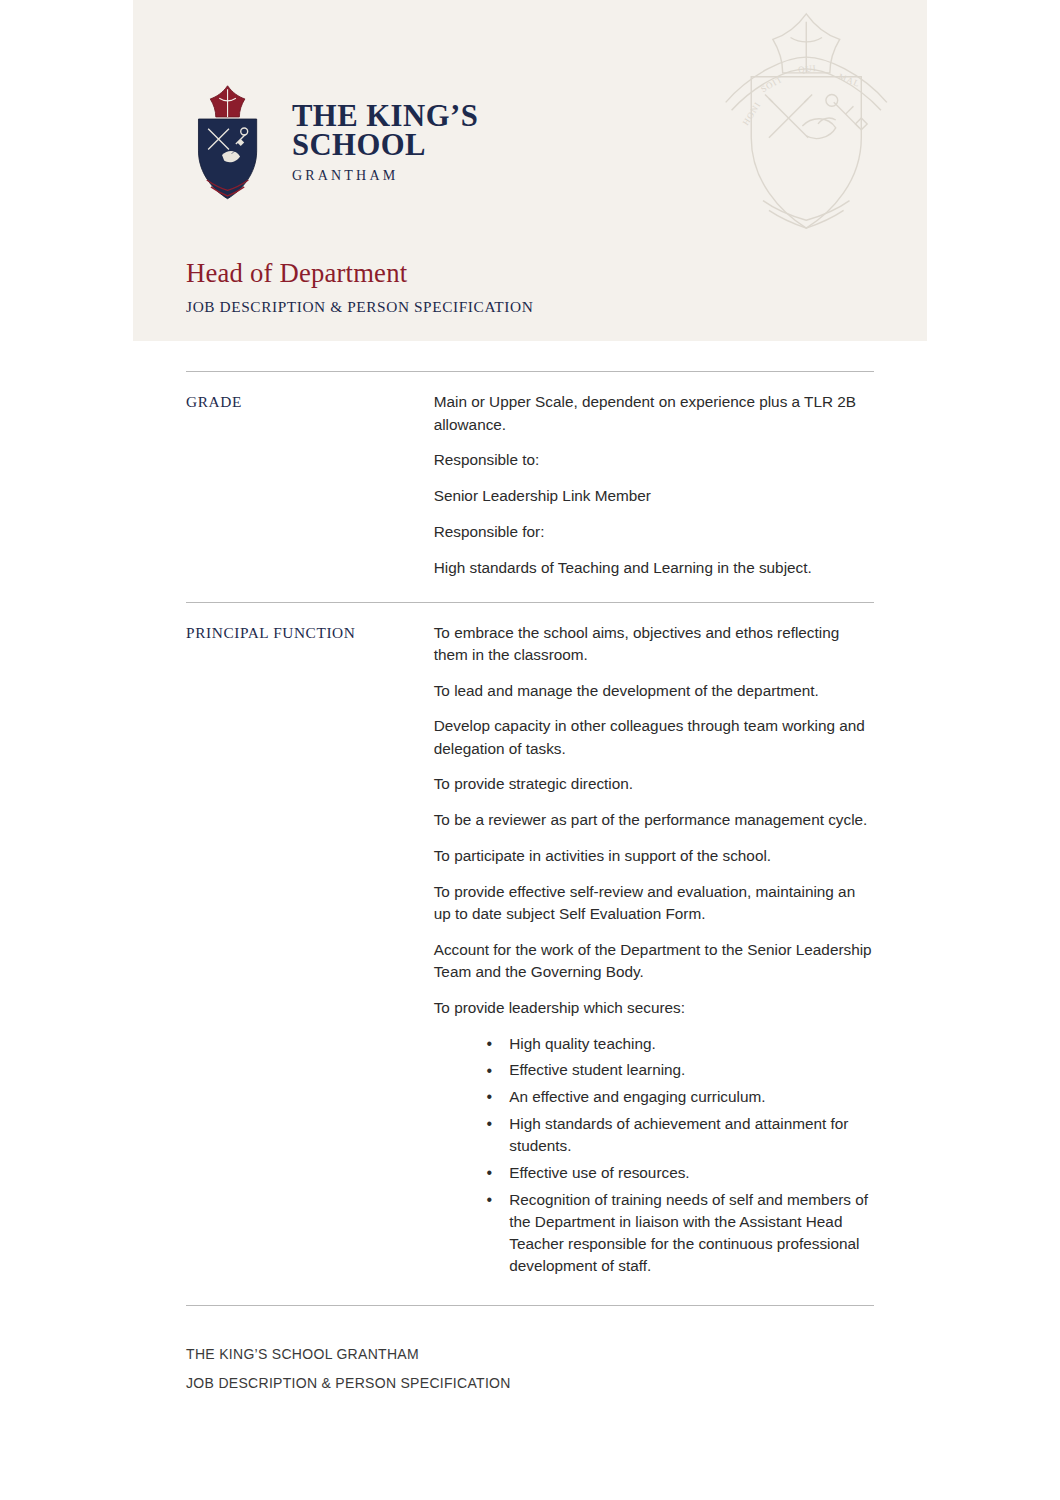HONI SOIT QUI MAL
THE KING’S SCHOOL GRANTHAM
Head of Department
Job Description & Person Specification
| Grade | Main or Upper Scale, dependent on experience plus a TLR 2B allowance. Responsible to: Senior Leadership Link Member Responsible for: High standards of Teaching and Learning in the subject. |
| Principal Function | To embrace the school aims, objectives and ethos reflecting them in the classroom. To lead and manage the development of the department. Develop capacity in other colleagues through team working and delegation of tasks. To provide strategic direction. To be a reviewer as part of the performance management cycle. To participate in activities in support of the school. To provide effective self-review and evaluation, maintaining an up to date subject Self Evaluation Form. Account for the work of the Department to the Senior Leadership Team and the Governing Body. To provide leadership which secures: High quality teaching. Effective student learning. An effective and engaging curriculum. High standards of achievement and attainment for students. Effective use of resources. Recognition of training needs of self and members of the Department in liaison with the Assistant Head Teacher responsible for the continuous professional development of staff. |
THE KING’S SCHOOL GRANTHAM
JOB DESCRIPTION & PERSON SPECIFICATION